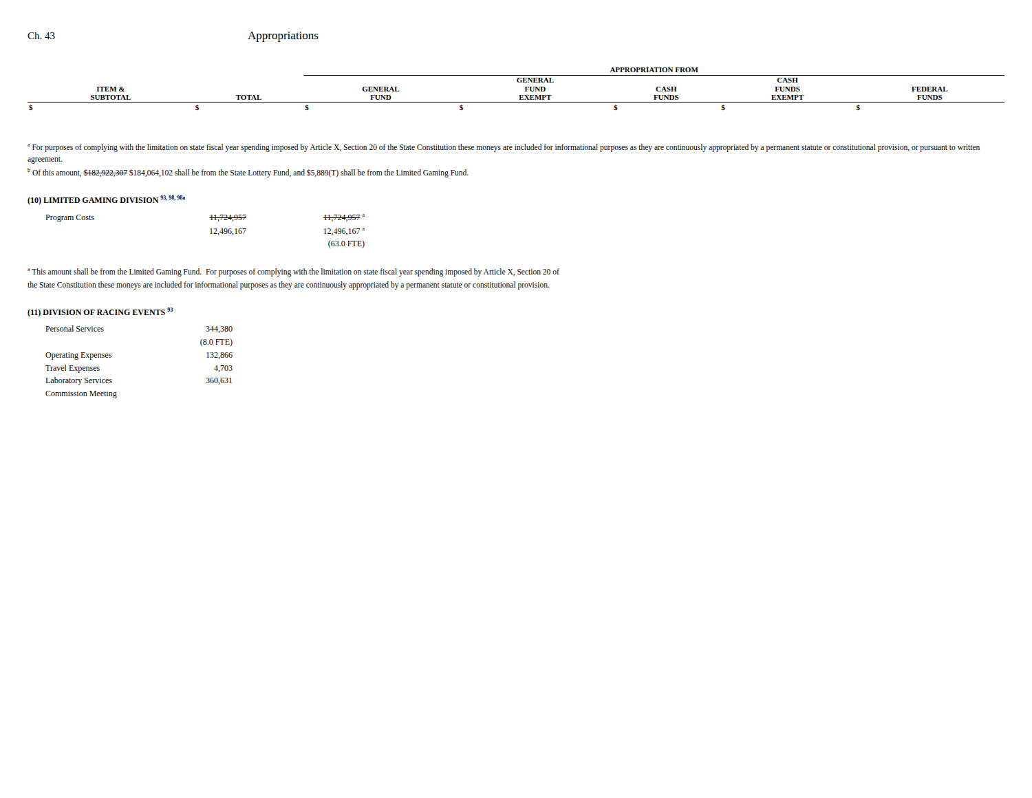Ch. 43 Appropriations
| | APPROPRIATION FROM |
| ITEM & SUBTOTAL | TOTAL | GENERAL FUND | GENERAL FUND EXEMPT | CASH FUNDS | CASH FUNDS EXEMPT | FEDERAL FUNDS |
| $ | $ | $ | $ | $ | $ | $ |
a For purposes of complying with the limitation on state fiscal year spending imposed by Article X, Section 20 of the State Constitution these moneys are included for informational purposes as they are continuously appropriated by a permanent statute or constitutional provision, or pursuant to written agreement.
b Of this amount, $182,922,307 $184,064,102 shall be from the State Lottery Fund, and $5,889(T) shall be from the Limited Gaming Fund.
(10) LIMITED GAMING DIVISION 93, 98, 98a
| Program Costs | 11,724,957 | 11,724,957 a |
| | 12,496,167 | 12,496,167 a |
| | | (63.0 FTE) |
a This amount shall be from the Limited Gaming Fund. For purposes of complying with the limitation on state fiscal year spending imposed by Article X, Section 20 of
the State Constitution these moneys are included for informational purposes as they are continuously appropriated by a permanent statute or constitutional provision.
(11) DIVISION OF RACING EVENTS 93
| Personal Services | 344,380 |
| | (8.0 FTE) |
| Operating Expenses | 132,866 |
| Travel Expenses | 4,703 |
| Laboratory Services | 360,631 |
| Commission Meeting | |